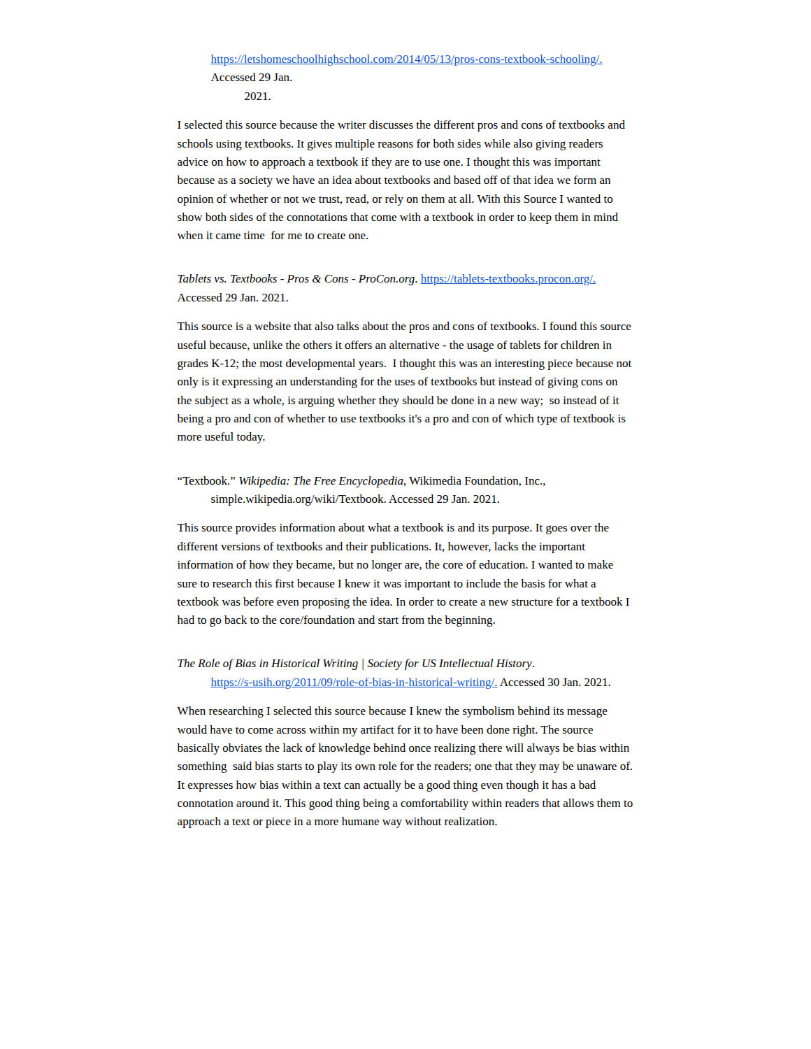https://letshomeschoolhighschool.com/2014/05/13/pros-cons-textbook-schooling/. Accessed 29 Jan. 2021.
I selected this source because the writer discusses the different pros and cons of textbooks and schools using textbooks. It gives multiple reasons for both sides while also giving readers advice on how to approach a textbook if they are to use one. I thought this was important because as a society we have an idea about textbooks and based off of that idea we form an opinion of whether or not we trust, read, or rely on them at all. With this Source I wanted to show both sides of the connotations that come with a textbook in order to keep them in mind when it came time for me to create one.
Tablets vs. Textbooks - Pros & Cons - ProCon.org. https://tablets-textbooks.procon.org/. Accessed 29 Jan. 2021.
This source is a website that also talks about the pros and cons of textbooks. I found this source useful because, unlike the others it offers an alternative - the usage of tablets for children in grades K-12; the most developmental years. I thought this was an interesting piece because not only is it expressing an understanding for the uses of textbooks but instead of giving cons on the subject as a whole, is arguing whether they should be done in a new way; so instead of it being a pro and con of whether to use textbooks it's a pro and con of which type of textbook is more useful today.
“Textbook.” Wikipedia: The Free Encyclopedia, Wikimedia Foundation, Inc., simple.wikipedia.org/wiki/Textbook. Accessed 29 Jan. 2021.
This source provides information about what a textbook is and its purpose. It goes over the different versions of textbooks and their publications. It, however, lacks the important information of how they became, but no longer are, the core of education. I wanted to make sure to research this first because I knew it was important to include the basis for what a textbook was before even proposing the idea. In order to create a new structure for a textbook I had to go back to the core/foundation and start from the beginning.
The Role of Bias in Historical Writing | Society for US Intellectual History. https://s-usih.org/2011/09/role-of-bias-in-historical-writing/. Accessed 30 Jan. 2021.
When researching I selected this source because I knew the symbolism behind its message would have to come across within my artifact for it to have been done right. The source basically obviates the lack of knowledge behind once realizing there will always be bias within something said bias starts to play its own role for the readers; one that they may be unaware of. It expresses how bias within a text can actually be a good thing even though it has a bad connotation around it. This good thing being a comfortability within readers that allows them to approach a text or piece in a more humane way without realization.